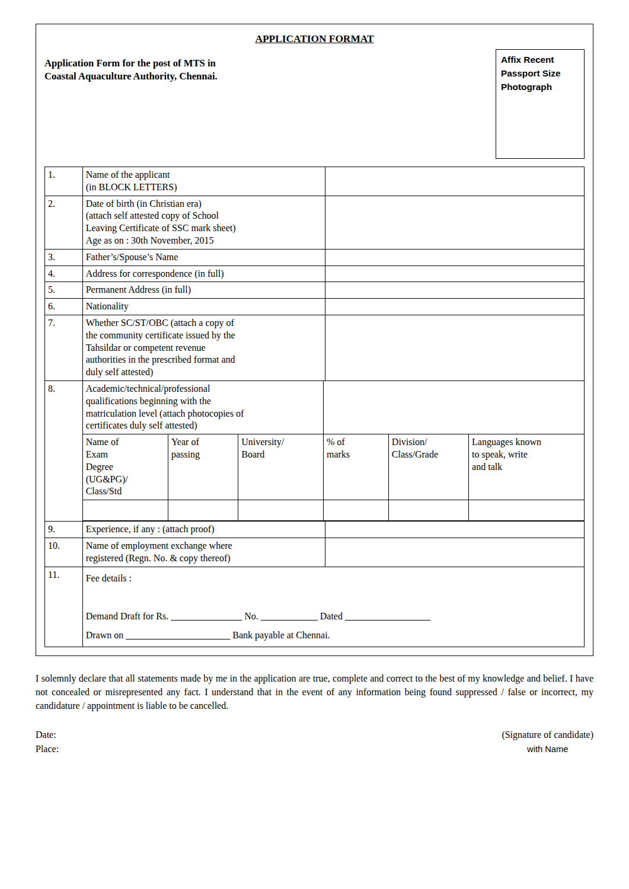APPLICATION FORMAT
Application Form for the post of MTS in
Coastal Aquaculture Authority, Chennai.
Affix Recent
Passport Size
Photograph
| 1. | Name of the applicant (in BLOCK LETTERS) | |
| 2. | Date of birth (in Christian era) (attach self attested copy of School Leaving Certificate of SSC mark sheet) Age as on : 30th November, 2015 | |
| 3. | Father’s/Spouse’s Name | |
| 4. | Address for correspondence (in full) | |
| 5. | Permanent Address (in full) | |
| 6. | Nationality | |
| 7. | Whether SC/ST/OBC (attach a copy of the community certificate issued by the Tahsildar or competent revenue authorities in the prescribed format and duly self attested) | |
| 8. | / Academic/technical/professional qualifications beginning with the matriculation level (attach photocopies of certificates duly self attested) / / / Name of Exam Degree (UG&PG)/ Class/Std / Year of passing / University/ Board / % of marks / Division/ Class/Grade / Languages known to speak, write and talk / |
| 9. | Experience, if any : (attach proof) | |
| 10. | Name of employment exchange where registered (Regn. No. & copy thereof) | |
| 11. | Fee details : Demand Draft for Rs. _______________ No. ____________ Dated __________________ Drawn on ______________________ Bank payable at Chennai. |
I solemnly declare that all statements made by me in the application are true, complete and correct to the best of my knowledge and belief. I have not concealed or misrepresented any fact. I understand that in the event of any information being found suppressed / false or incorrect, my candidature / appointment is liable to be cancelled.
Date:
Place:
(Signature of candidate)
with Name